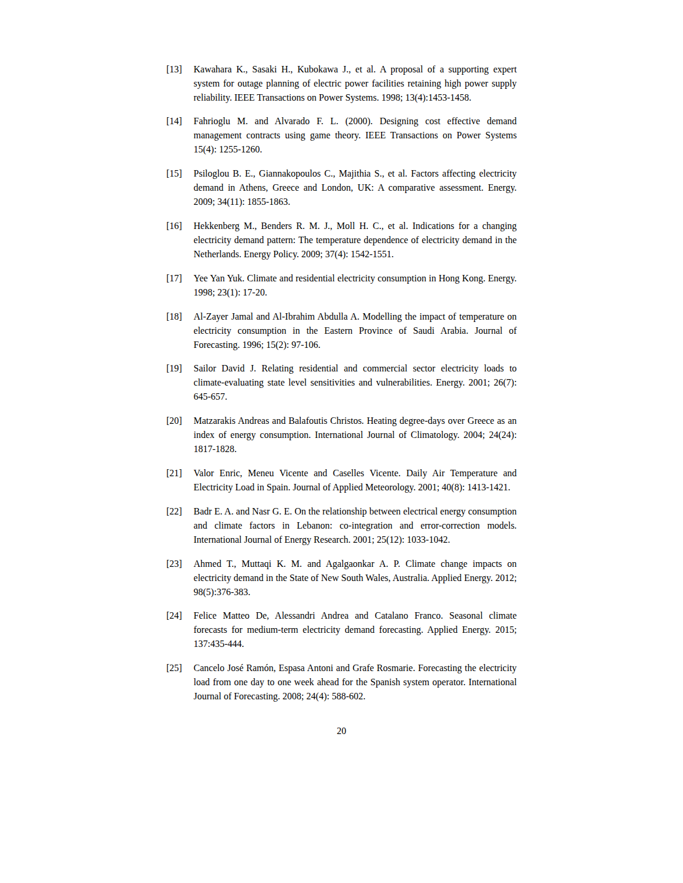[13] Kawahara K., Sasaki H., Kubokawa J., et al. A proposal of a supporting expert system for outage planning of electric power facilities retaining high power supply reliability. IEEE Transactions on Power Systems. 1998; 13(4):1453-1458.
[14] Fahrioglu M. and Alvarado F. L. (2000). Designing cost effective demand management contracts using game theory. IEEE Transactions on Power Systems 15(4): 1255-1260.
[15] Psiloglou B. E., Giannakopoulos C., Majithia S., et al. Factors affecting electricity demand in Athens, Greece and London, UK: A comparative assessment. Energy. 2009; 34(11): 1855-1863.
[16] Hekkenberg M., Benders R. M. J., Moll H. C., et al. Indications for a changing electricity demand pattern: The temperature dependence of electricity demand in the Netherlands. Energy Policy. 2009; 37(4): 1542-1551.
[17] Yee Yan Yuk. Climate and residential electricity consumption in Hong Kong. Energy. 1998; 23(1): 17-20.
[18] Al-Zayer Jamal and Al-Ibrahim Abdulla A. Modelling the impact of temperature on electricity consumption in the Eastern Province of Saudi Arabia. Journal of Forecasting. 1996; 15(2): 97-106.
[19] Sailor David J. Relating residential and commercial sector electricity loads to climate-evaluating state level sensitivities and vulnerabilities. Energy. 2001; 26(7): 645-657.
[20] Matzarakis Andreas and Balafoutis Christos. Heating degree-days over Greece as an index of energy consumption. International Journal of Climatology. 2004; 24(24): 1817-1828.
[21] Valor Enric, Meneu Vicente and Caselles Vicente. Daily Air Temperature and Electricity Load in Spain. Journal of Applied Meteorology. 2001; 40(8): 1413-1421.
[22] Badr E. A. and Nasr G. E. On the relationship between electrical energy consumption and climate factors in Lebanon: co-integration and error-correction models. International Journal of Energy Research. 2001; 25(12): 1033-1042.
[23] Ahmed T., Muttaqi K. M. and Agalgaonkar A. P. Climate change impacts on electricity demand in the State of New South Wales, Australia. Applied Energy. 2012; 98(5):376-383.
[24] Felice Matteo De, Alessandri Andrea and Catalano Franco. Seasonal climate forecasts for medium-term electricity demand forecasting. Applied Energy. 2015; 137:435-444.
[25] Cancelo José Ramón, Espasa Antoni and Grafe Rosmarie. Forecasting the electricity load from one day to one week ahead for the Spanish system operator. International Journal of Forecasting. 2008; 24(4): 588-602.
20